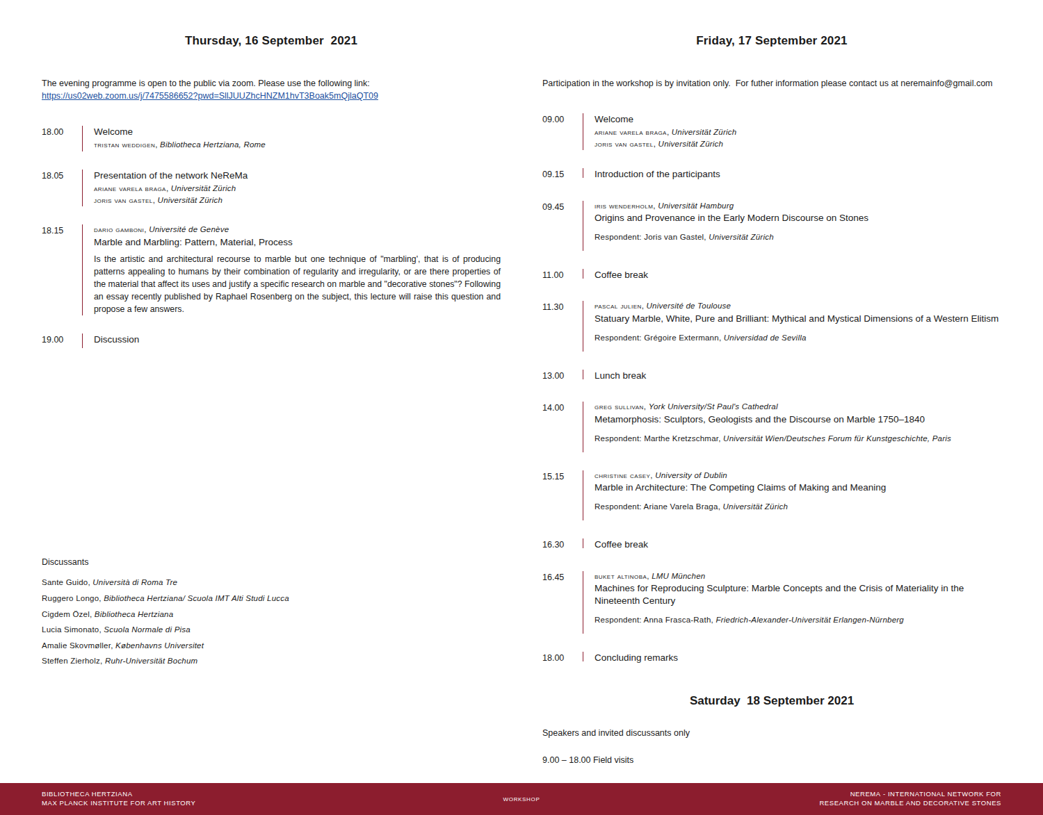Thursday, 16 September 2021
The evening programme is open to the public via zoom. Please use the following link:
https://us02web.zoom.us/j/7475586652?pwd=SllJUUZhcHNZM1hvT3Boak5mQjlaQT09
18.00
Welcome
Tristan Weddigen, Bibliotheca Hertziana, Rome
18.05
Presentation of the network NeReMa
Ariane Varela Braga, Universität Zürich
Joris van Gastel, Universität Zürich
18.15
Dario Gamboni, Université de Genève
Marble and Marbling: Pattern, Material, Process
Is the artistic and architectural recourse to marble but one technique of "marbling', that is of producing patterns appealing to humans by their combination of regularity and irregularity, or are there properties of the material that affect its uses and justify a specific research on marble and "decorative stones"? Following an essay recently published by Raphael Rosenberg on the subject, this lecture will raise this question and propose a few answers.
19.00
Discussion
Discussants
Sante Guido, Università di Roma Tre
Ruggero Longo, Bibliotheca Hertziana/ Scuola IMT Alti Studi Lucca
Cigdem Özel, Bibliotheca Hertziana
Lucia Simonato, Scuola Normale di Pisa
Amalie Skovmøller, Københavns Universitet
Steffen Zierholz, Ruhr-Universität Bochum
Friday, 17 September 2021
Participation in the workshop is by invitation only. For futher information please contact us at neremainfo@gmail.com
09.00
Welcome
Ariane Varela Braga, Universität Zürich
Joris van Gastel, Universität Zürich
09.15
Introduction of the participants
09.45
Iris Wenderholm, Universität Hamburg
Origins and Provenance in the Early Modern Discourse on Stones
Respondent: Joris van Gastel, Universität Zürich
11.00
Coffee break
11.30
Pascal Julien, Université de Toulouse
Statuary Marble, White, Pure and Brilliant: Mythical and Mystical Dimensions of a Western Elitism
Respondent: Grégoire Extermann, Universidad de Sevilla
13.00
Lunch break
14.00
Greg Sullivan, York University/St Paul's Cathedral
Metamorphosis: Sculptors, Geologists and the Discourse on Marble 1750–1840
Respondent: Marthe Kretzschmar, Universität Wien/Deutsches Forum für Kunstgeschichte, Paris
15.15
Christine Casey, University of Dublin
Marble in Architecture: The Competing Claims of Making and Meaning
Respondent: Ariane Varela Braga, Universität Zürich
16.30
Coffee break
16.45
Buket Altinoba, LMU München
Machines for Reproducing Sculpture: Marble Concepts and the Crisis of Materiality in the Nineteenth Century
Respondent: Anna Frasca-Rath, Friedrich-Alexander-Universität Erlangen-Nürnberg
18.00
Concluding remarks
Saturday 18 September 2021
Speakers and invited discussants only
9.00 – 18.00 Field visits
Bibliotheca Hertziana
Max Planck Institute for Art History
Workshop
NeReMa - International Network for
Research on Marble and Decorative Stones